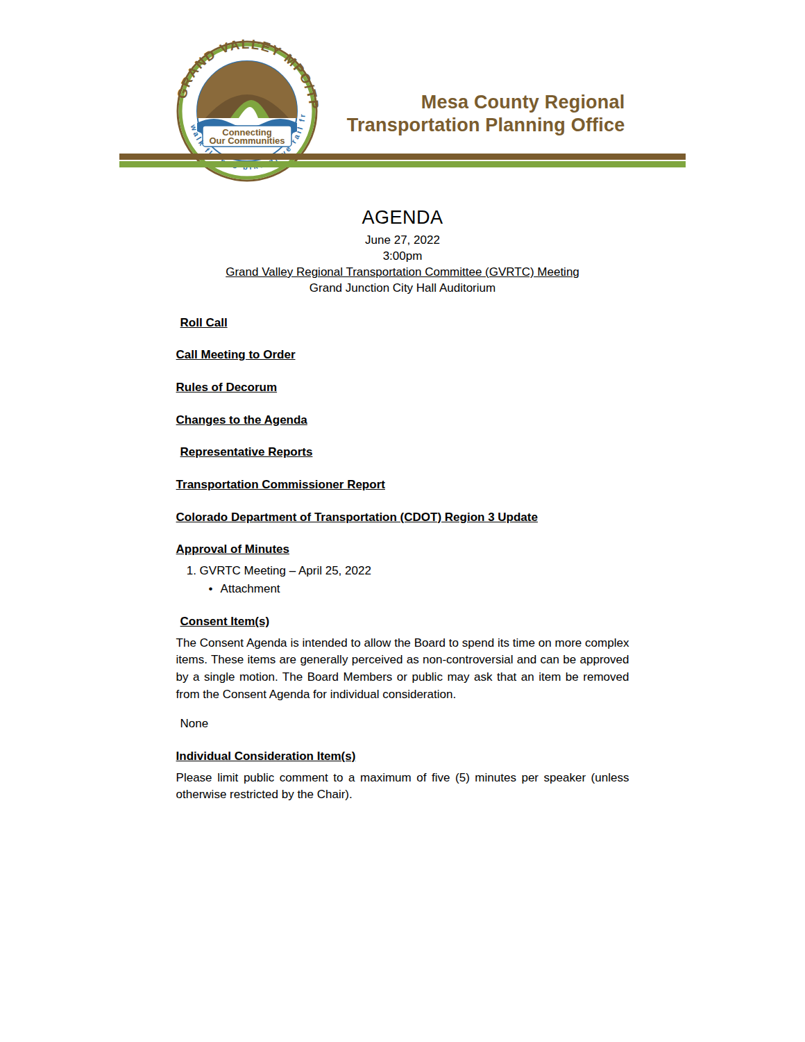Grand Valley MPO/TPR logo GRAND VALLEY MPO/TPR Connecting Our Communities walk fly bus bike drive rail freight
Mesa County Regional
Transportation Planning Office
AGENDA
June 27, 2022
3:00pm
Grand Valley Regional Transportation Committee (GVRTC) Meeting
Grand Junction City Hall Auditorium
Roll Call
Call Meeting to Order
Rules of Decorum
Changes to the Agenda
Representative Reports
Transportation Commissioner Report
Colorado Department of Transportation (CDOT) Region 3 Update
Approval of Minutes
GVRTC Meeting – April 25, 2022
Attachment
Consent Item(s)
The Consent Agenda is intended to allow the Board to spend its time on more complex items. These items are generally perceived as non-controversial and can be approved by a single motion. The Board Members or public may ask that an item be removed from the Consent Agenda for individual consideration.
None
Individual Consideration Item(s)
Please limit public comment to a maximum of five (5) minutes per speaker (unless otherwise restricted by the Chair).